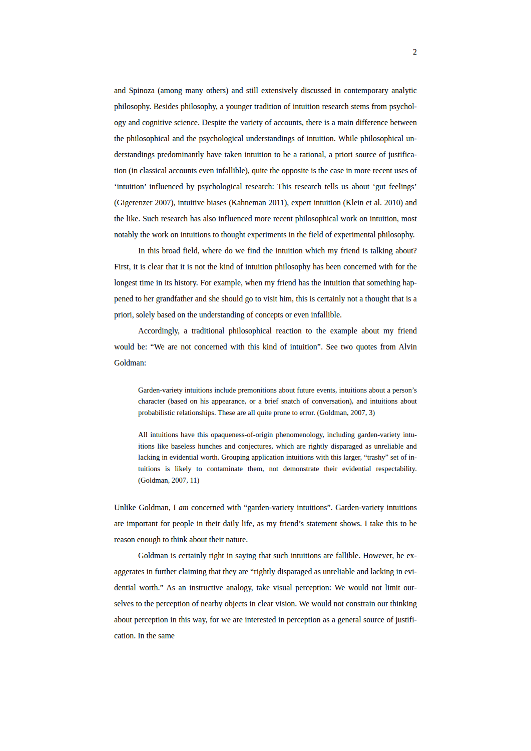2
and Spinoza (among many others) and still extensively discussed in contemporary analytic philosophy. Besides philosophy, a younger tradition of intuition research stems from psychology and cognitive science. Despite the variety of accounts, there is a main difference between the philosophical and the psychological understandings of intuition. While philosophical understandings predominantly have taken intuition to be a rational, a priori source of justification (in classical accounts even infallible), quite the opposite is the case in more recent uses of ‘intuition’ influenced by psychological research: This research tells us about ‘gut feelings’ (Gigerenzer 2007), intuitive biases (Kahneman 2011), expert intuition (Klein et al. 2010) and the like. Such research has also influenced more recent philosophical work on intuition, most notably the work on intuitions to thought experiments in the field of experimental philosophy.
In this broad field, where do we find the intuition which my friend is talking about? First, it is clear that it is not the kind of intuition philosophy has been concerned with for the longest time in its history. For example, when my friend has the intuition that something happened to her grandfather and she should go to visit him, this is certainly not a thought that is a priori, solely based on the understanding of concepts or even infallible.
Accordingly, a traditional philosophical reaction to the example about my friend would be: “We are not concerned with this kind of intuition”. See two quotes from Alvin Goldman:
Garden-variety intuitions include premonitions about future events, intuitions about a person’s character (based on his appearance, or a brief snatch of conversation), and intuitions about probabilistic relationships. These are all quite prone to error. (Goldman, 2007, 3)
All intuitions have this opaqueness-of-origin phenomenology, including garden-variety intuitions like baseless hunches and conjectures, which are rightly disparaged as unreliable and lacking in evidential worth. Grouping application intuitions with this larger, “trashy” set of intuitions is likely to contaminate them, not demonstrate their evidential respectability. (Goldman, 2007, 11)
Unlike Goldman, I am concerned with “garden-variety intuitions”. Garden-variety intuitions are important for people in their daily life, as my friend’s statement shows. I take this to be reason enough to think about their nature.
Goldman is certainly right in saying that such intuitions are fallible. However, he exaggerates in further claiming that they are “rightly disparaged as unreliable and lacking in evidential worth.” As an instructive analogy, take visual perception: We would not limit ourselves to the perception of nearby objects in clear vision. We would not constrain our thinking about perception in this way, for we are interested in perception as a general source of justification. In the same